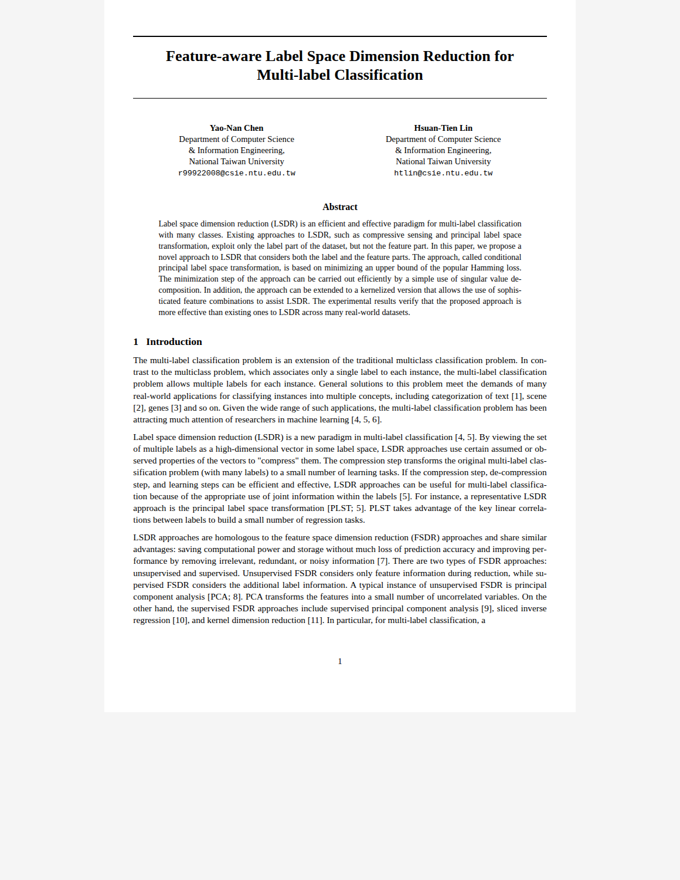Feature-aware Label Space Dimension Reduction for
Multi-label Classification
| Yao-Nan Chen Department of Computer Science & Information Engineering, National Taiwan University r99922008@csie.ntu.edu.tw | Hsuan-Tien Lin Department of Computer Science & Information Engineering, National Taiwan University htlin@csie.ntu.edu.tw |
Abstract
Label space dimension reduction (LSDR) is an efficient and effective paradigm for multi-label classification with many classes. Existing approaches to LSDR, such as compressive sensing and principal label space transformation, exploit only the label part of the dataset, but not the feature part. In this paper, we propose a novel approach to LSDR that considers both the label and the feature parts. The approach, called conditional principal label space transformation, is based on minimizing an upper bound of the popular Hamming loss. The minimization step of the approach can be carried out efficiently by a simple use of singular value decomposition. In addition, the approach can be extended to a kernelized version that allows the use of sophisticated feature combinations to assist LSDR. The experimental results verify that the proposed approach is more effective than existing ones to LSDR across many real-world datasets.
1 Introduction
The multi-label classification problem is an extension of the traditional multiclass classification problem. In contrast to the multiclass problem, which associates only a single label to each instance, the multi-label classification problem allows multiple labels for each instance. General solutions to this problem meet the demands of many real-world applications for classifying instances into multiple concepts, including categorization of text [1], scene [2], genes [3] and so on. Given the wide range of such applications, the multi-label classification problem has been attracting much attention of researchers in machine learning [4, 5, 6].
Label space dimension reduction (LSDR) is a new paradigm in multi-label classification [4, 5]. By viewing the set of multiple labels as a high-dimensional vector in some label space, LSDR approaches use certain assumed or observed properties of the vectors to "compress" them. The compression step transforms the original multi-label classification problem (with many labels) to a small number of learning tasks. If the compression step, de-compression step, and learning steps can be efficient and effective, LSDR approaches can be useful for multi-label classification because of the appropriate use of joint information within the labels [5]. For instance, a representative LSDR approach is the principal label space transformation [PLST; 5]. PLST takes advantage of the key linear correlations between labels to build a small number of regression tasks.
LSDR approaches are homologous to the feature space dimension reduction (FSDR) approaches and share similar advantages: saving computational power and storage without much loss of prediction accuracy and improving performance by removing irrelevant, redundant, or noisy information [7]. There are two types of FSDR approaches: unsupervised and supervised. Unsupervised FSDR considers only feature information during reduction, while supervised FSDR considers the additional label information. A typical instance of unsupervised FSDR is principal component analysis [PCA; 8]. PCA transforms the features into a small number of uncorrelated variables. On the other hand, the supervised FSDR approaches include supervised principal component analysis [9], sliced inverse regression [10], and kernel dimension reduction [11]. In particular, for multi-label classification, a
1